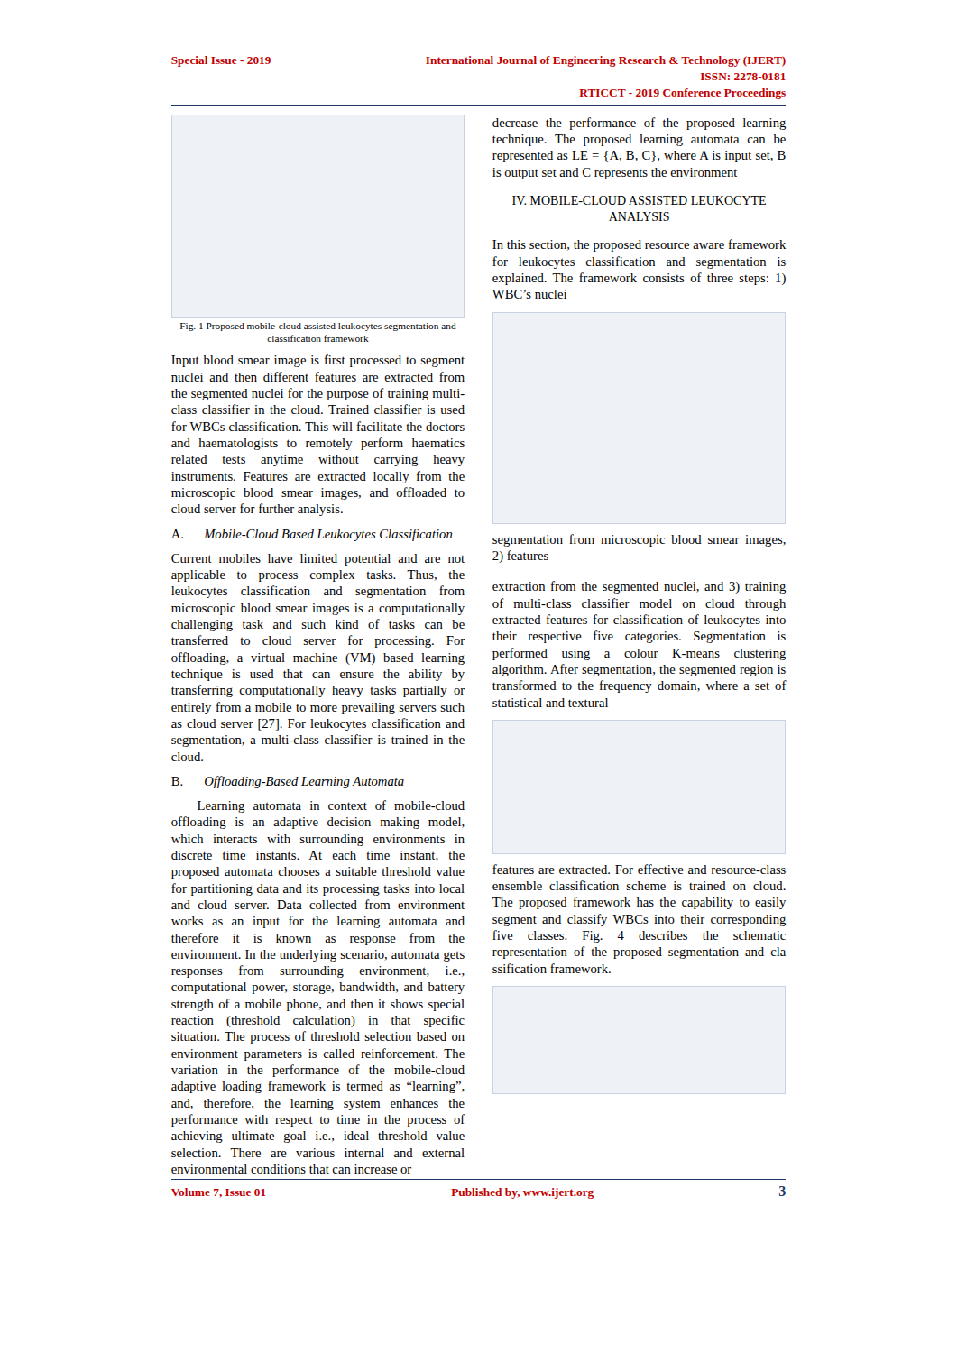Special Issue - 2019
International Journal of Engineering Research & Technology (IJERT)
ISSN: 2278-0181
RTICCT - 2019 Conference Proceedings
Fig. 1 Proposed mobile-cloud assisted leukocytes segmentation and classification framework
Input blood smear image is first processed to segment nuclei and then different features are extracted from the segmented nuclei for the purpose of training multi-class classifier in the cloud. Trained classifier is used for WBCs classification. This will facilitate the doctors and haematologists to remotely perform haematics related tests anytime without carrying heavy instruments. Features are extracted locally from the microscopic blood smear images, and offloaded to cloud server for further analysis.
A.
Mobile-Cloud Based Leukocytes Classification
Current mobiles have limited potential and are not applicable to process complex tasks. Thus, the leukocytes classification and segmentation from microscopic blood smear images is a computationally challenging task and such kind of tasks can be transferred to cloud server for processing. For offloading, a virtual machine (VM) based learning technique is used that can ensure the ability by transferring computationally heavy tasks partially or entirely from a mobile to more prevailing servers such as cloud server [27]. For leukocytes classification and segmentation, a multi-class classifier is trained in the cloud.
B.
Offloading-Based Learning Automata
Learning automata in context of mobile-cloud offloading is an adaptive decision making model, which interacts with surrounding environments in discrete time instants. At each time instant, the proposed automata chooses a suitable threshold value for partitioning data and its processing tasks into local and cloud server. Data collected from environment works as an input for the learning automata and therefore it is known as response from the environment. In the underlying scenario, automata gets responses from surrounding environment, i.e., computational power, storage, bandwidth, and battery strength of a mobile phone, and then it shows special reaction (threshold calculation) in that specific situation. The process of threshold selection based on environment parameters is called reinforcement. The variation in the performance of the mobile-cloud adaptive loading framework is termed as “learning”, and, therefore, the learning system enhances the performance with respect to time in the process of achieving ultimate goal i.e., ideal threshold value selection. There are various internal and external environmental conditions that can increase or
decrease the performance of the proposed learning technique. The proposed learning automata can be represented as LE = {A, B, C}, where A is input set, B is output set and C represents the environment
IV. MOBILE-CLOUD ASSISTED LEUKOCYTE ANALYSIS
In this section, the proposed resource aware framework for leukocytes classification and segmentation is explained. The framework consists of three steps: 1) WBC’s nuclei
segmentation from microscopic blood smear images, 2) features
extraction from the segmented nuclei, and 3) training of multi-class classifier model on cloud through extracted features for classification of leukocytes into their respective five categories. Segmentation is performed using a colour K-means clustering algorithm. After segmentation, the segmented region is transformed to the frequency domain, where a set of statistical and textural
features are extracted. For effective and resource-class ensemble classification scheme is trained on cloud. The proposed framework has the capability to easily segment and classify WBCs into their corresponding five classes. Fig. 4 describes the schematic representation of the proposed segmentation and cla ssification framework.
Volume 7, Issue 01
Published by, www.ijert.org
3